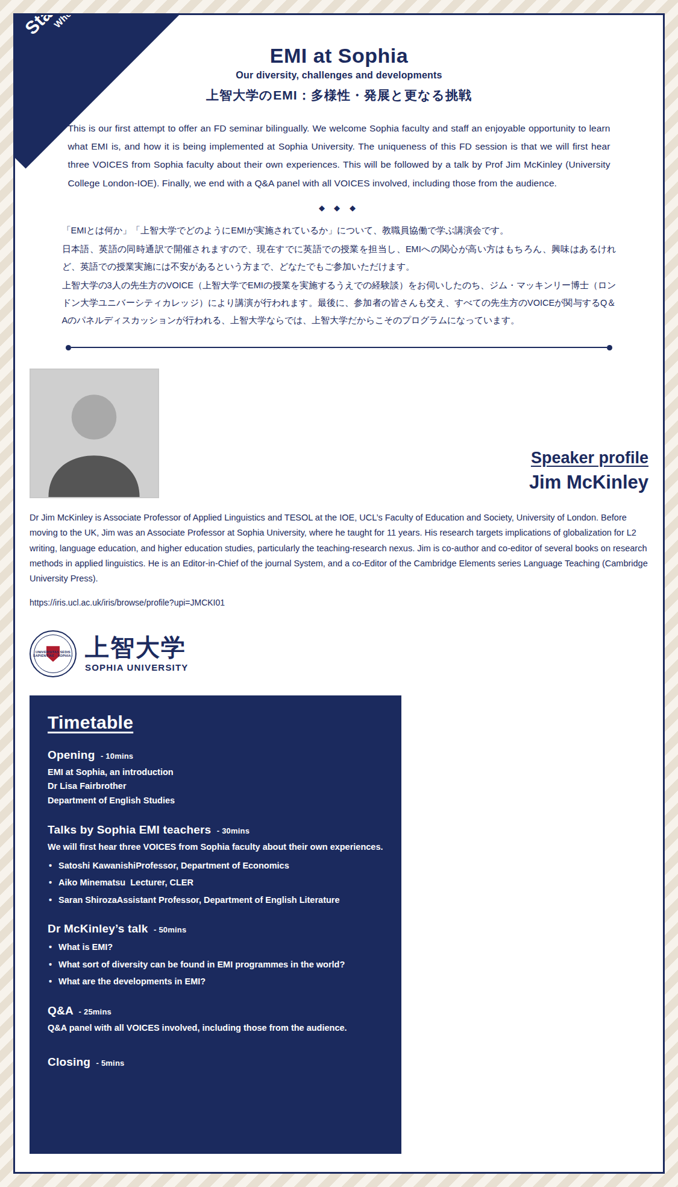Start-up Sophia Whole-university FD
EMI at Sophia
Our diversity, challenges and developments
上智大学のEMI：多様性・発展と更なる挑戦
This is our first attempt to offer an FD seminar bilingually. We welcome Sophia faculty and staff an enjoyable opportunity to learn what EMI is, and how it is being implemented at Sophia University. The uniqueness of this FD session is that we will first hear three VOICES from Sophia faculty about their own experiences. This will be followed by a talk by Prof Jim McKinley (University College London-IOE). Finally, we end with a Q&A panel with all VOICES involved, including those from the audience.
◆ ◆ ◆
「EMIとは何か」「上智大学でどのようにEMIが実施されているか」について、教職員協働で学ぶ講演会です。
日本語、英語の同時通訳で開催されますので、現在すでに英語での授業を担当し、EMIへの関心が高い方はもちろん、興味はあるけれど、英語での授業実施には不安があるという方まで、どなたでもご参加いただけます。
上智大学の3人の先生方のVOICE（上智大学でEMIの授業を実施するうえでの経験談）をお伺いしたのち、ジム・マッキンリー博士（ロンドン大学ユニバーシティカレッジ）により講演が行われます。最後に、参加者の皆さんも交え、すべての先生方のVOICEが関与するQ＆Aのパネルディスカッションが行われる、上智大学ならでは、上智大学だからこそのプログラムになっています。
Speaker profile Jim McKinley
Dr Jim McKinley is Associate Professor of Applied Linguistics and TESOL at the IOE, UCL’s Faculty of Education and Society, University of London. Before moving to the UK, Jim was an Associate Professor at Sophia University, where he taught for 11 years. His research targets implications of globalization for L2 writing, language education, and higher education studies, particularly the teaching-research nexus. Jim is co-author and co-editor of several books on research methods in applied linguistics. He is an Editor-in-Chief of the journal System, and a co-Editor of the Cambridge Elements series Language Teaching (Cambridge University Press).
https://iris.ucl.ac.uk/iris/browse/profile?upi=JMCKI01
UNIVERSITAS SEDIS SAPIENTIAE · SOPHIA ·
上智大学
SOPHIA UNIVERSITY
Timetable
Opening - 10mins
EMI at Sophia, an introduction
Dr Lisa Fairbrother
Department of English Studies
Talks by Sophia EMI teachers - 30mins
We will first hear three VOICES from Sophia faculty about their own experiences.
Satoshi KawanishiProfessor, Department of Economics
Aiko Minematsu Lecturer, CLER
Saran ShirozaAssistant Professor, Department of English Literature
Dr McKinley’s talk - 50mins
What is EMI?
What sort of diversity can be found in EMI programmes in the world?
What are the developments in EMI?
Q&A - 25mins
Q&A panel with all VOICES involved, including those from the audience.
Closing - 5mins